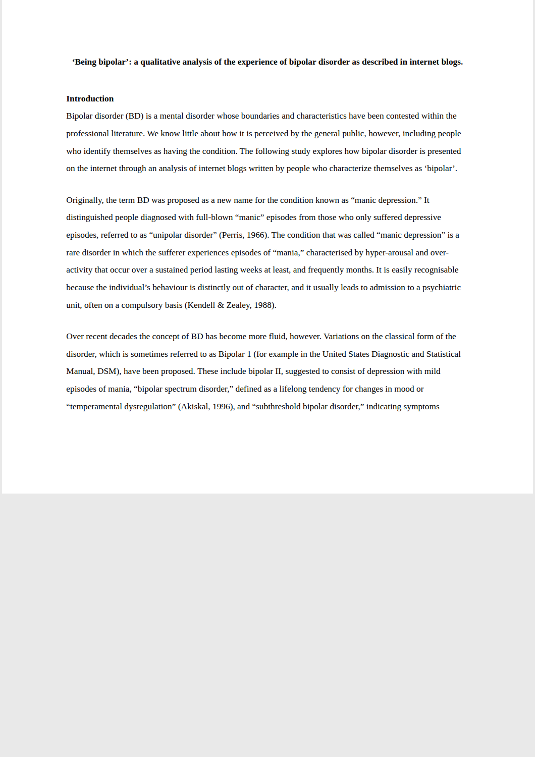‘Being bipolar’: a qualitative analysis of the experience of bipolar disorder as described in internet blogs.
Introduction
Bipolar disorder (BD) is a mental disorder whose boundaries and characteristics have been contested within the professional literature. We know little about how it is perceived by the general public, however, including people who identify themselves as having the condition. The following study explores how bipolar disorder is presented on the internet through an analysis of internet blogs written by people who characterize themselves as ‘bipolar’.
Originally, the term BD was proposed as a new name for the condition known as “manic depression.” It distinguished people diagnosed with full-blown “manic” episodes from those who only suffered depressive episodes, referred to as “unipolar disorder” (Perris, 1966). The condition that was called “manic depression” is a rare disorder in which the sufferer experiences episodes of “mania,” characterised by hyper-arousal and over-activity that occur over a sustained period lasting weeks at least, and frequently months. It is easily recognisable because the individual’s behaviour is distinctly out of character, and it usually leads to admission to a psychiatric unit, often on a compulsory basis (Kendell & Zealey, 1988).
Over recent decades the concept of BD has become more fluid, however. Variations on the classical form of the disorder, which is sometimes referred to as Bipolar 1 (for example in the United States Diagnostic and Statistical Manual, DSM), have been proposed. These include bipolar II, suggested to consist of depression with mild episodes of mania, “bipolar spectrum disorder,” defined as a lifelong tendency for changes in mood or “temperamental dysregulation” (Akiskal, 1996), and “subthreshold bipolar disorder,” indicating symptoms